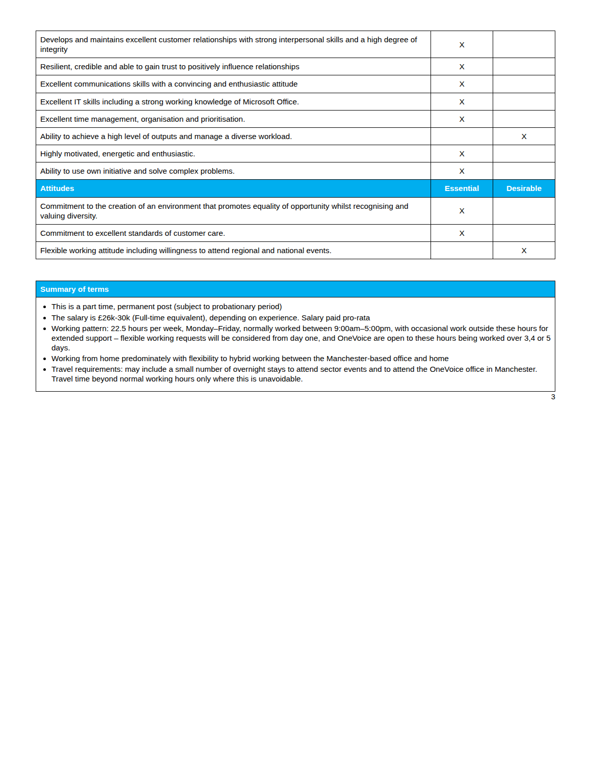| Develops and maintains excellent customer relationships with strong interpersonal skills and a high degree of integrity | X | |
| Resilient, credible and able to gain trust to positively influence relationships | X | |
| Excellent communications skills with a convincing and enthusiastic attitude | X | |
| Excellent IT skills including a strong working knowledge of Microsoft Office. | X | |
| Excellent time management, organisation and prioritisation. | X | |
| Ability to achieve a high level of outputs and manage a diverse workload. | | X |
| Highly motivated, energetic and enthusiastic. | X | |
| Ability to use own initiative and solve complex problems. | X | |
| Attitudes | Essential | Desirable |
| Commitment to the creation of an environment that promotes equality of opportunity whilst recognising and valuing diversity. | X | |
| Commitment to excellent standards of customer care. | X | |
| Flexible working attitude including willingness to attend regional and national events. | | X |
| Summary of terms |
| This is a part time, permanent post (subject to probationary period) The salary is £26k-30k (Full-time equivalent), depending on experience. Salary paid pro-rata Working pattern: 22.5 hours per week, Monday–Friday, normally worked between 9:00am–5:00pm, with occasional work outside these hours for extended support – flexible working requests will be considered from day one, and OneVoice are open to these hours being worked over 3,4 or 5 days. Working from home predominately with flexibility to hybrid working between the Manchester-based office and home Travel requirements: may include a small number of overnight stays to attend sector events and to attend the OneVoice office in Manchester. Travel time beyond normal working hours only where this is unavoidable. |
3